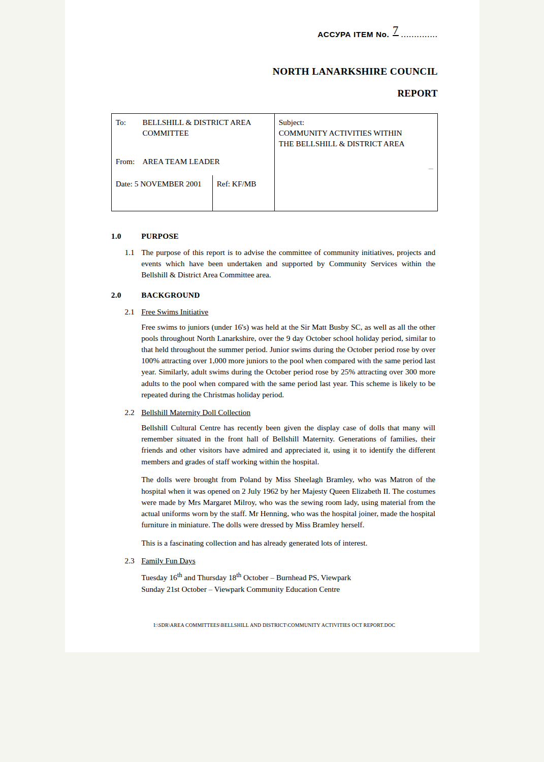AССУРА ITEM No. 7 ..............
NORTH LANARKSHIRE COUNCIL
REPORT
| To: BELLSHILL & DISTRICT AREA COMMITTEE | Subject: COMMUNITY ACTIVITIES WITHIN THE BELLSHILL & DISTRICT AREA |
| From: AREA TEAM LEADER | — |
| / Date: 5 NOVEMBER 2001 / Ref: KF/MB / | |
1.0 PURPOSE
1.1
The purpose of this report is to advise the committee of community initiatives, projects and events which have been undertaken and supported by Community Services within the Bellshill & District Area Committee area.
2.0 BACKGROUND
2.1
Free Swims Initiative
Free swims to juniors (under 16's) was held at the Sir Matt Busby SC, as well as all the other pools throughout North Lanarkshire, over the 9 day October school holiday period, similar to that held throughout the summer period. Junior swims during the October period rose by over 100% attracting over 1,000 more juniors to the pool when compared with the same period last year. Similarly, adult swims during the October period rose by 25% attracting over 300 more adults to the pool when compared with the same period last year. This scheme is likely to be repeated during the Christmas holiday period.
2.2
Bellshill Maternity Doll Collection
Bellshill Cultural Centre has recently been given the display case of dolls that many will remember situated in the front hall of Bellshill Maternity. Generations of families, their friends and other visitors have admired and appreciated it, using it to identify the different members and grades of staff working within the hospital.
The dolls were brought from Poland by Miss Sheelagh Bramley, who was Matron of the hospital when it was opened on 2 July 1962 by her Majesty Queen Elizabeth II. The costumes were made by Mrs Margaret Milroy, who was the sewing room lady, using material from the actual uniforms worn by the staff. Mr Henning, who was the hospital joiner, made the hospital furniture in miniature. The dolls were dressed by Miss Bramley herself.
This is a fascinating collection and has already generated lots of interest.
2.3
Family Fun Days
Tuesday 16th and Thursday 18th October – Burnhead PS, Viewpark
Sunday 21st October – Viewpark Community Education Centre
I:\SDR\AREA COMMITTEES\BELLSHILL AND DISTRICT\COMMUNITY ACTIVITIES OCT REPORT.DOC